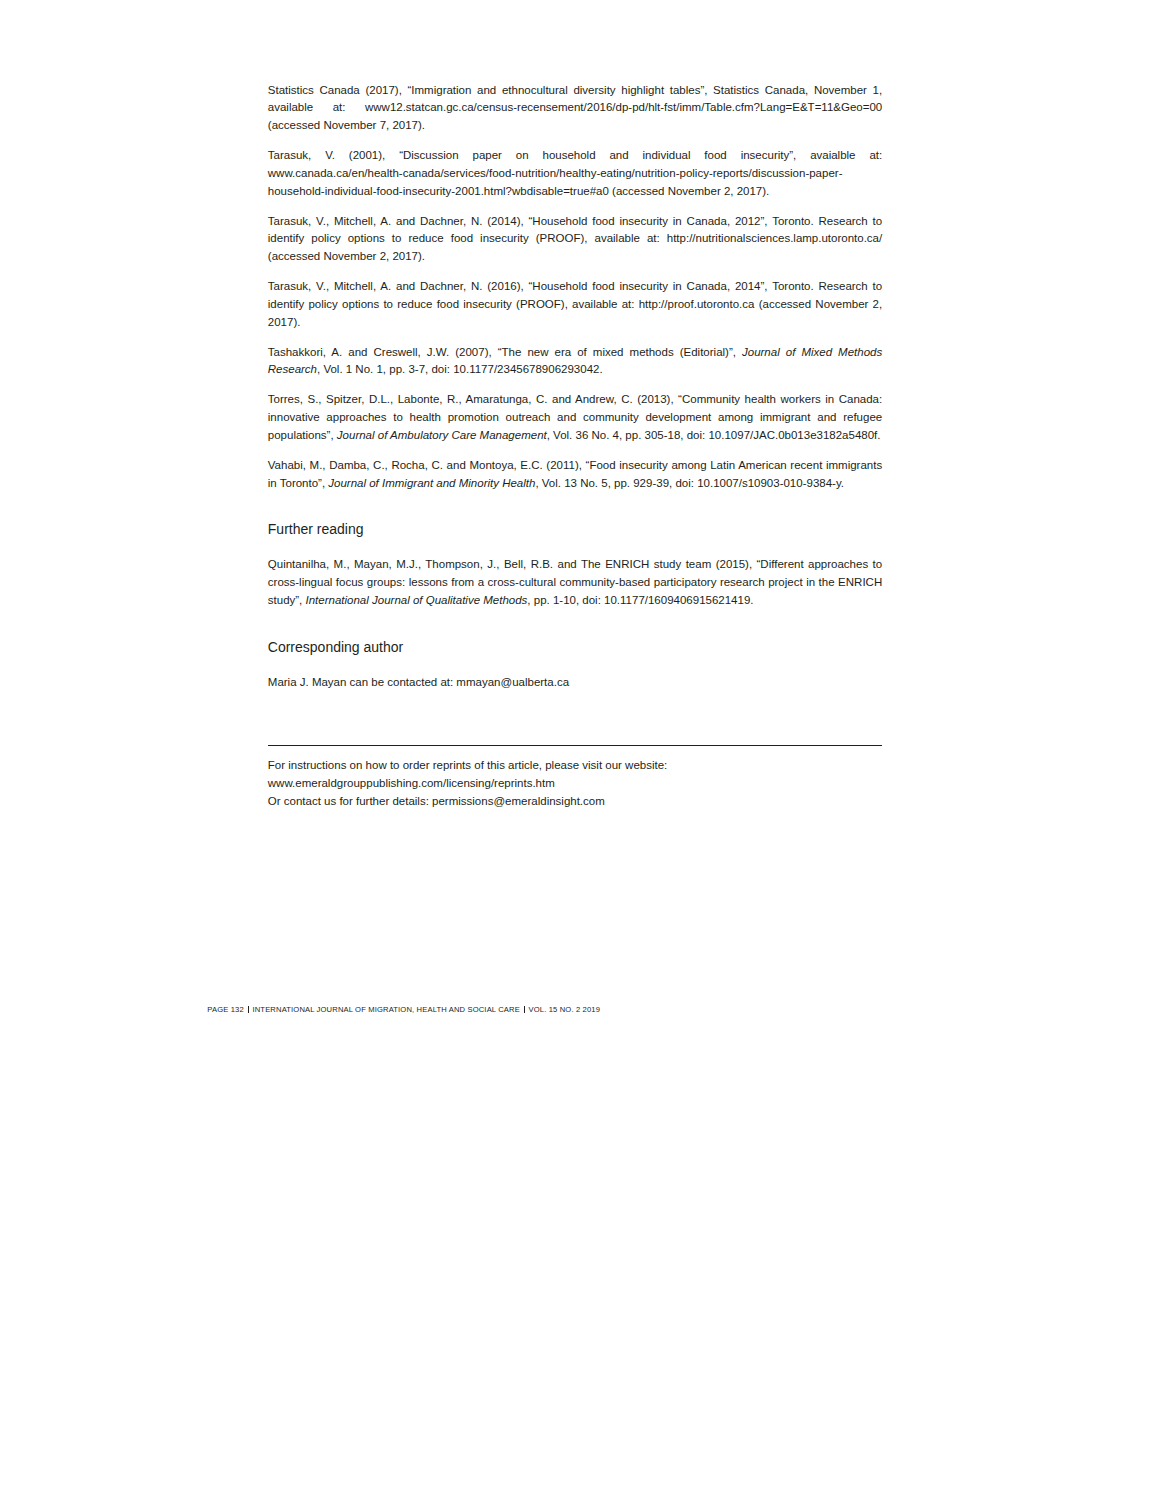Statistics Canada (2017), “Immigration and ethnocultural diversity highlight tables”, Statistics Canada, November 1, available at: www12.statcan.gc.ca/census-recensement/2016/dp-pd/hlt-fst/imm/Table.cfm?Lang=E&T=11&Geo=00 (accessed November 7, 2017).
Tarasuk, V. (2001), “Discussion paper on household and individual food insecurity”, avaialble at: www.canada.ca/en/health-canada/services/food-nutrition/healthy-eating/nutrition-policy-reports/discussion-paper-household-individual-food-insecurity-2001.html?wbdisable=true#a0 (accessed November 2, 2017).
Tarasuk, V., Mitchell, A. and Dachner, N. (2014), “Household food insecurity in Canada, 2012”, Toronto. Research to identify policy options to reduce food insecurity (PROOF), available at: http://nutritionalsciences.lamp.utoronto.ca/ (accessed November 2, 2017).
Tarasuk, V., Mitchell, A. and Dachner, N. (2016), “Household food insecurity in Canada, 2014”, Toronto. Research to identify policy options to reduce food insecurity (PROOF), available at: http://proof.utoronto.ca (accessed November 2, 2017).
Tashakkori, A. and Creswell, J.W. (2007), “The new era of mixed methods (Editorial)”, Journal of Mixed Methods Research, Vol. 1 No. 1, pp. 3-7, doi: 10.1177/2345678906293042.
Torres, S., Spitzer, D.L., Labonte, R., Amaratunga, C. and Andrew, C. (2013), “Community health workers in Canada: innovative approaches to health promotion outreach and community development among immigrant and refugee populations”, Journal of Ambulatory Care Management, Vol. 36 No. 4, pp. 305-18, doi: 10.1097/JAC.0b013e3182a5480f.
Vahabi, M., Damba, C., Rocha, C. and Montoya, E.C. (2011), “Food insecurity among Latin American recent immigrants in Toronto”, Journal of Immigrant and Minority Health, Vol. 13 No. 5, pp. 929-39, doi: 10.1007/s10903-010-9384-y.
Further reading
Quintanilha, M., Mayan, M.J., Thompson, J., Bell, R.B. and The ENRICH study team (2015), “Different approaches to cross-lingual focus groups: lessons from a cross-cultural community-based participatory research project in the ENRICH study”, International Journal of Qualitative Methods, pp. 1-10, doi: 10.1177/1609406915621419.
Corresponding author
Maria J. Mayan can be contacted at: mmayan@ualberta.ca
For instructions on how to order reprints of this article, please visit our website:
www.emeraldgrouppublishing.com/licensing/reprints.htm
Or contact us for further details: permissions@emeraldinsight.com
PAGE 132 INTERNATIONAL JOURNAL OF MIGRATION, HEALTH AND SOCIAL CARE VOL. 15 NO. 2 2019